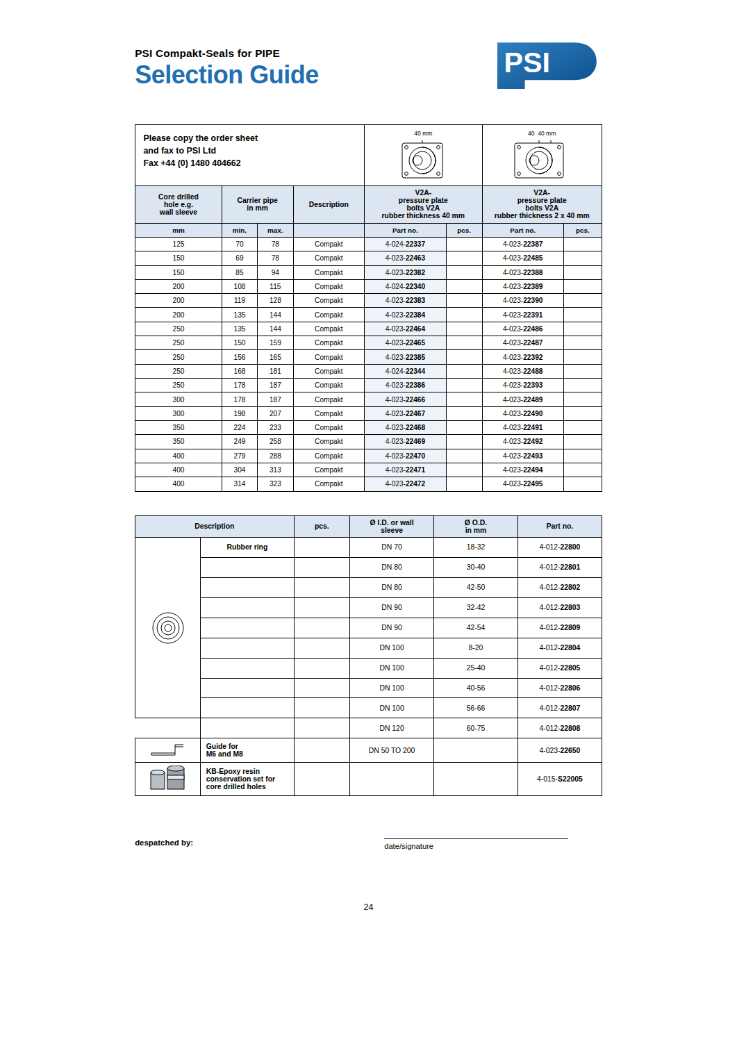PSI Compakt-Seals for PIPE
Selection Guide
PSI
| Please copy the order sheet and fax to PSI Ltd Fax +44 (0) 1480 404662 | 40 mm | 40 40 mm |
| Core drilled hole e.g. wall sleeve | Carrier pipe in mm | Description | V2A- pressure plate bolts V2A rubber thickness 40 mm | V2A- pressure plate bolts V2A rubber thickness 2 x 40 mm |
| mm | min. | max. | | Part no. | pcs. | Part no. | pcs. |
| 125 | 70 | 78 | Compakt | 4-024- 22337 | | 4-023- 22387 | |
| 150 | 69 | 78 | Compakt | 4-023- 22463 | | 4-023- 22485 | |
| 150 | 85 | 94 | Compakt | 4-023- 22382 | | 4-023- 22388 | |
| 200 | 108 | 115 | Compakt | 4-024- 22340 | | 4-023- 22389 | |
| 200 | 119 | 128 | Compakt | 4-023- 22383 | | 4-023- 22390 | |
| 200 | 135 | 144 | Compakt | 4-023- 22384 | | 4-023- 22391 | |
| 250 | 135 | 144 | Compakt | 4-023- 22464 | | 4-023- 22486 | |
| 250 | 150 | 159 | Compakt | 4-023- 22465 | | 4-023- 22487 | |
| 250 | 156 | 165 | Compakt | 4-023- 22385 | | 4-023- 22392 | |
| 250 | 168 | 181 | Compakt | 4-024- 22344 | | 4-023- 22488 | |
| 250 | 178 | 187 | Compakt | 4-023- 22386 | | 4-023- 22393 | |
| 300 | 178 | 187 | Compakt | 4-023- 22466 | | 4-023- 22489 | |
| 300 | 198 | 207 | Compakt | 4-023- 22467 | | 4-023- 22490 | |
| 350 | 224 | 233 | Compakt | 4-023- 22468 | | 4-023- 22491 | |
| 350 | 249 | 258 | Compakt | 4-023- 22469 | | 4-023- 22492 | |
| 400 | 279 | 288 | Compakt | 4-023- 22470 | | 4-023- 22493 | |
| 400 | 304 | 313 | Compakt | 4-023- 22471 | | 4-023- 22494 | |
| 400 | 314 | 323 | Compakt | 4-023- 22472 | | 4-023- 22495 | |
| Description | pcs. | Ø I.D. or wall sleeve | Ø O.D. in mm | Part no. |
| | Rubber ring | | DN 70 | 18-32 | 4-012- 22800 |
| | | DN 80 | 30-40 | 4-012- 22801 |
| | | DN 80 | 42-50 | 4-012- 22802 |
| | | DN 90 | 32-42 | 4-012- 22803 |
| | | DN 90 | 42-54 | 4-012- 22809 |
| | | DN 100 | 8-20 | 4-012- 22804 |
| | | DN 100 | 25-40 | 4-012- 22805 |
| | | DN 100 | 40-56 | 4-012- 22806 |
| | | DN 100 | 56-66 | 4-012- 22807 |
| | | | DN 120 | 60-75 | 4-012- 22808 |
| | Guide for M6 and M8 | | DN 50 TO 200 | | 4-023- 22650 |
| | KB-Epoxy resin conservation set for core drilled holes | | | | 4-015- S22005 |
despatched by:
date/signature
24